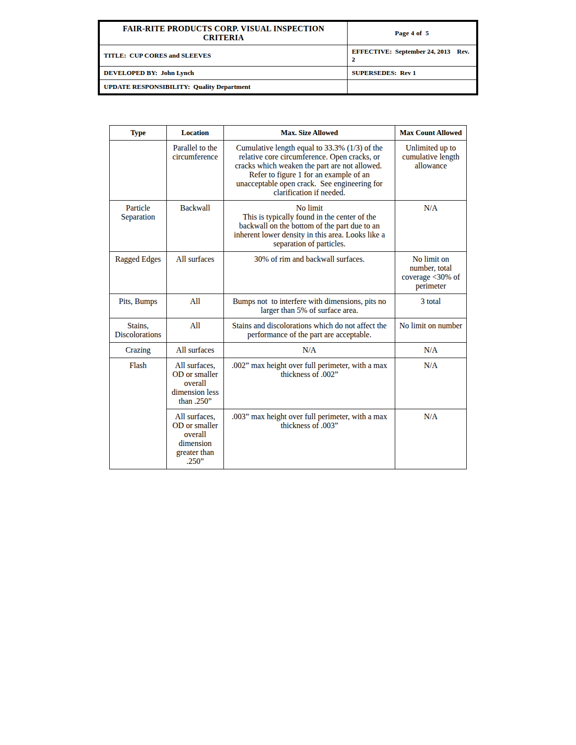| FAIR-RITE PRODUCTS CORP. VISUAL INSPECTION CRITERIA | Page 4 of 5 |
| TITLE: CUP CORES and SLEEVES | EFFECTIVE: September 24, 2013 Rev. 2 |
| DEVELOPED BY: John Lynch | SUPERSEDES: Rev 1 |
| UPDATE RESPONSIBILITY: Quality Department | |
| Type | Location | Max. Size Allowed | Max Count Allowed |
| --- | --- | --- | --- |
| | Parallel to the circumference | Cumulative length equal to 33.3% (1/3) of the relative core circumference. Open cracks, or cracks which weaken the part are not allowed. Refer to figure 1 for an example of an unacceptable open crack. See engineering for clarification if needed. | Unlimited up to cumulative length allowance |
| Particle Separation | Backwall | No limit This is typically found in the center of the backwall on the bottom of the part due to an inherent lower density in this area. Looks like a separation of particles. | N/A |
| Ragged Edges | All surfaces | 30% of rim and backwall surfaces. | No limit on number, total coverage <30% of perimeter |
| Pits, Bumps | All | Bumps not to interfere with dimensions, pits no larger than 5% of surface area. | 3 total |
| Stains, Discolorations | All | Stains and discolorations which do not affect the performance of the part are acceptable. | No limit on number |
| Crazing | All surfaces | N/A | N/A |
| Flash | All surfaces, OD or smaller overall dimension less than .250” | .002” max height over full perimeter, with a max thickness of .002” | N/A |
| All surfaces, OD or smaller overall dimension greater than .250” | .003” max height over full perimeter, with a max thickness of .003” | N/A |